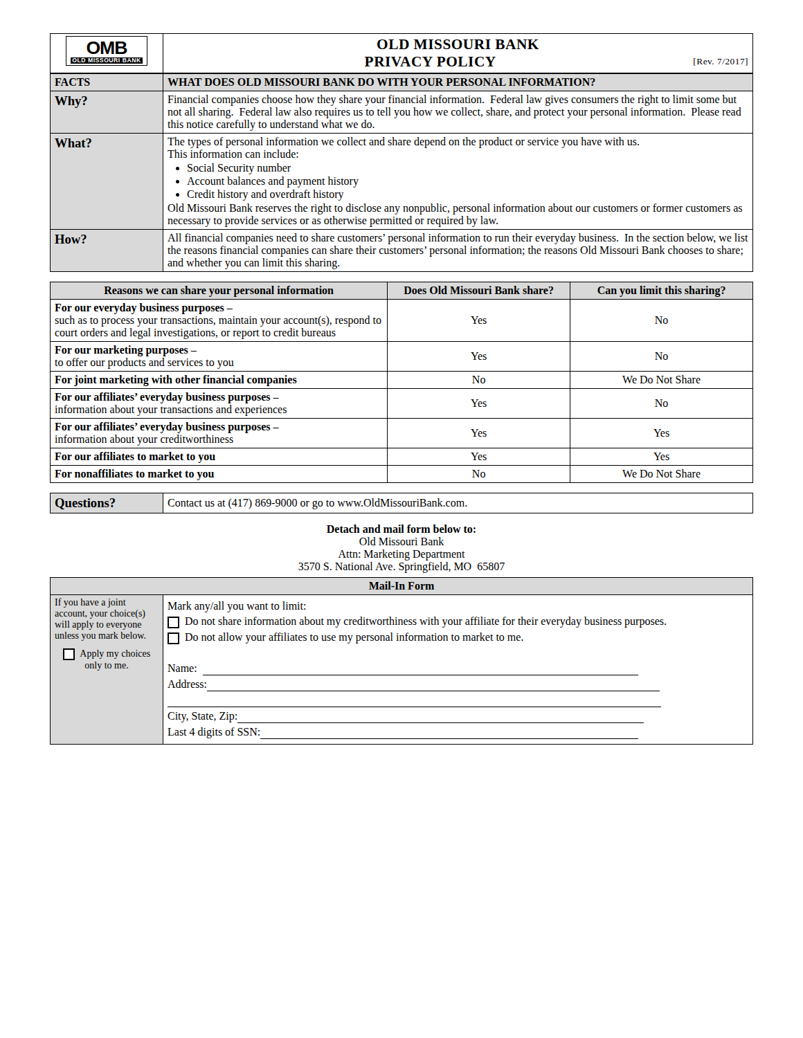| OMB OLD MISSOURI BANK | OLD MISSOURI BANK PRIVACY POLICY [Rev. 7/2017] |
| FACTS | WHAT DOES OLD MISSOURI BANK DO WITH YOUR PERSONAL INFORMATION? |
| Why? | Financial companies choose how they share your financial information. Federal law gives consumers the right to limit some but not all sharing. Federal law also requires us to tell you how we collect, share, and protect your personal information. Please read this notice carefully to understand what we do. |
| What? | The types of personal information we collect and share depend on the product or service you have with us. This information can include: Social Security number Account balances and payment history Credit history and overdraft history Old Missouri Bank reserves the right to disclose any nonpublic, personal information about our customers or former customers as necessary to provide services or as otherwise permitted or required by law. |
| How? | All financial companies need to share customers’ personal information to run their everyday business. In the section below, we list the reasons financial companies can share their customers’ personal information; the reasons Old Missouri Bank chooses to share; and whether you can limit this sharing. |
| Reasons we can share your personal information | Does Old Missouri Bank share? | Can you limit this sharing? |
| --- | --- | --- |
| For our everyday business purposes – such as to process your transactions, maintain your account(s), respond to court orders and legal investigations, or report to credit bureaus | Yes | No |
| For our marketing purposes – to offer our products and services to you | Yes | No |
| For joint marketing with other financial companies | No | We Do Not Share |
| For our affiliates’ everyday business purposes – information about your transactions and experiences | Yes | No |
| For our affiliates’ everyday business purposes – information about your creditworthiness | Yes | Yes |
| For our affiliates to market to you | Yes | Yes |
| For nonaffiliates to market to you | No | We Do Not Share |
| Questions? | Contact us at (417) 869-9000 or go to www.OldMissouriBank.com. |
Detach and mail form below to:
Old Missouri Bank
Attn: Marketing Department
3570 S. National Ave. Springfield, MO 65807
| Mail-In Form |
| If you have a joint account, your choice(s) will apply to everyone unless you mark below. Apply my choices only to me. | Mark any/all you want to limit: Do not share information about my creditworthiness with your affiliate for their everyday business purposes. Do not allow your affiliates to use my personal information to market to me. Name: Address: City, State, Zip: Last 4 digits of SSN: |